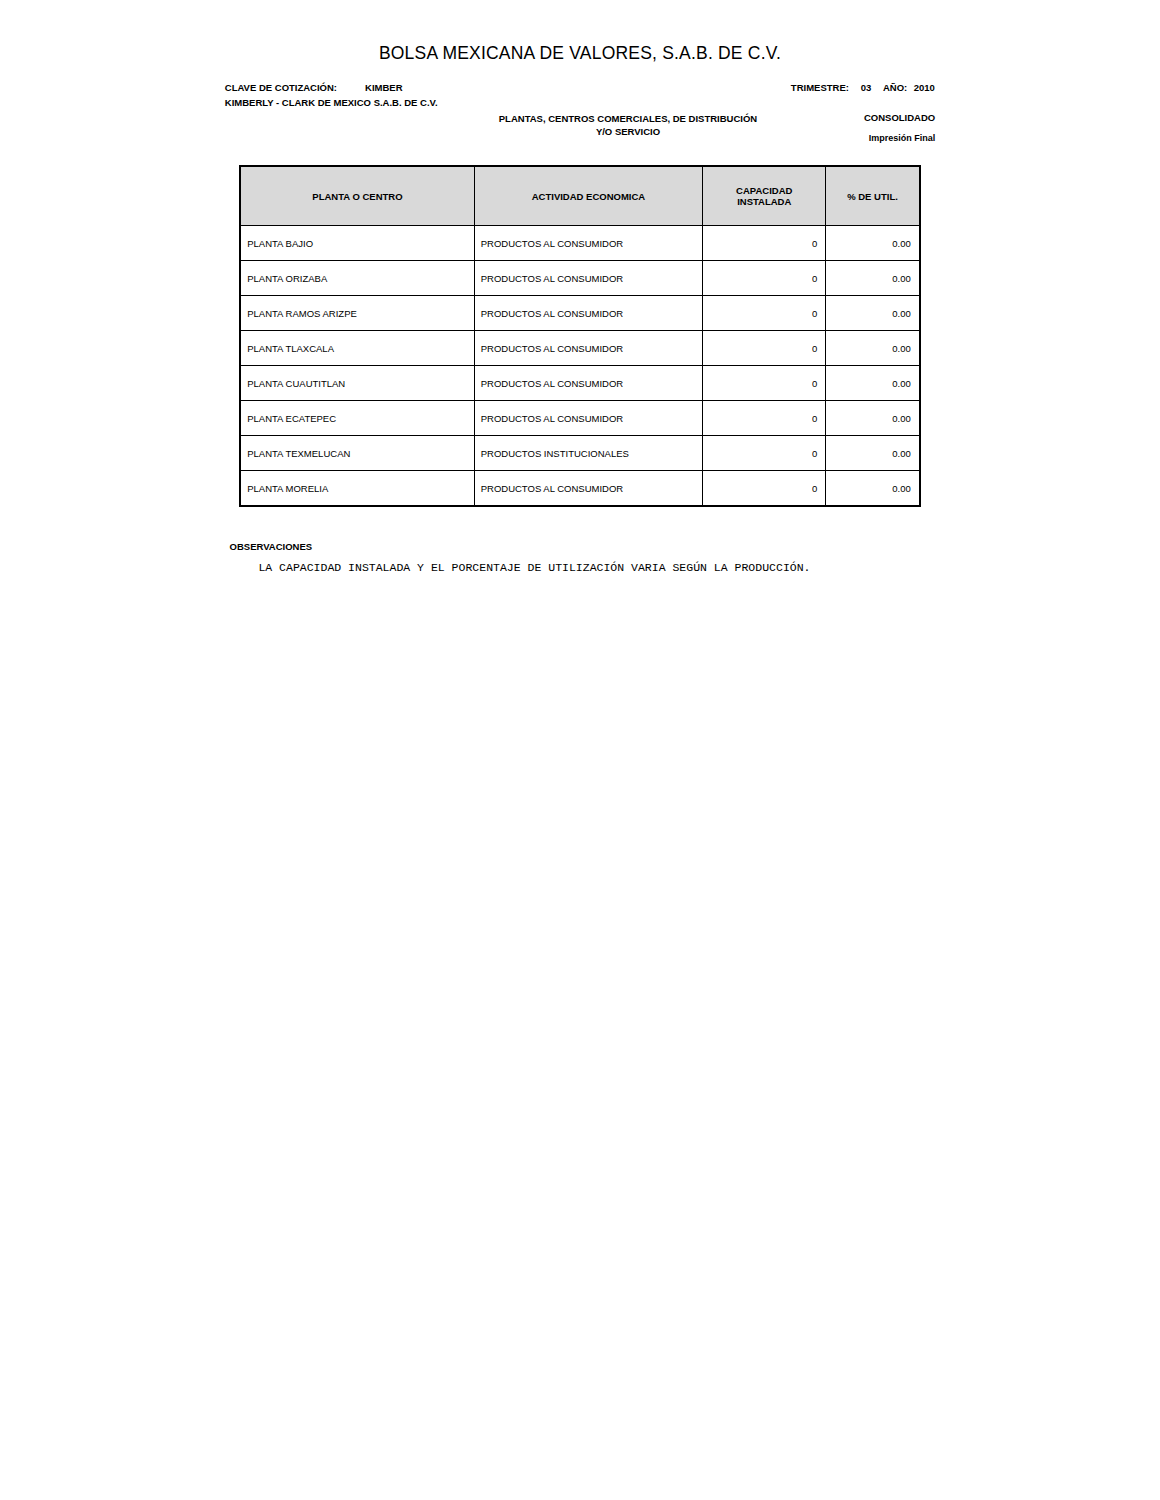BOLSA MEXICANA DE VALORES, S.A.B. DE C.V.
CLAVE DE COTIZACIÓN: KIMBER
KIMBERLY - CLARK DE MEXICO S.A.B. DE C.V.
TRIMESTRE:03 AÑO: 2010
PLANTAS, CENTROS COMERCIALES, DE DISTRIBUCIÓN
Y/O SERVICIO
CONSOLIDADO
Impresión Final
| PLANTA O CENTRO | ACTIVIDAD ECONOMICA | CAPACIDAD INSTALADA | % DE UTIL. |
| --- | --- | --- | --- |
| PLANTA BAJIO | PRODUCTOS AL CONSUMIDOR | 0 | 0.00 |
| PLANTA ORIZABA | PRODUCTOS AL CONSUMIDOR | 0 | 0.00 |
| PLANTA RAMOS ARIZPE | PRODUCTOS AL CONSUMIDOR | 0 | 0.00 |
| PLANTA TLAXCALA | PRODUCTOS AL CONSUMIDOR | 0 | 0.00 |
| PLANTA CUAUTITLAN | PRODUCTOS AL CONSUMIDOR | 0 | 0.00 |
| PLANTA ECATEPEC | PRODUCTOS AL CONSUMIDOR | 0 | 0.00 |
| PLANTA TEXMELUCAN | PRODUCTOS INSTITUCIONALES | 0 | 0.00 |
| PLANTA MORELIA | PRODUCTOS AL CONSUMIDOR | 0 | 0.00 |
OBSERVACIONES
LA CAPACIDAD INSTALADA Y EL PORCENTAJE DE UTILIZACIÓN VARIA SEGÚN LA PRODUCCIÓN.